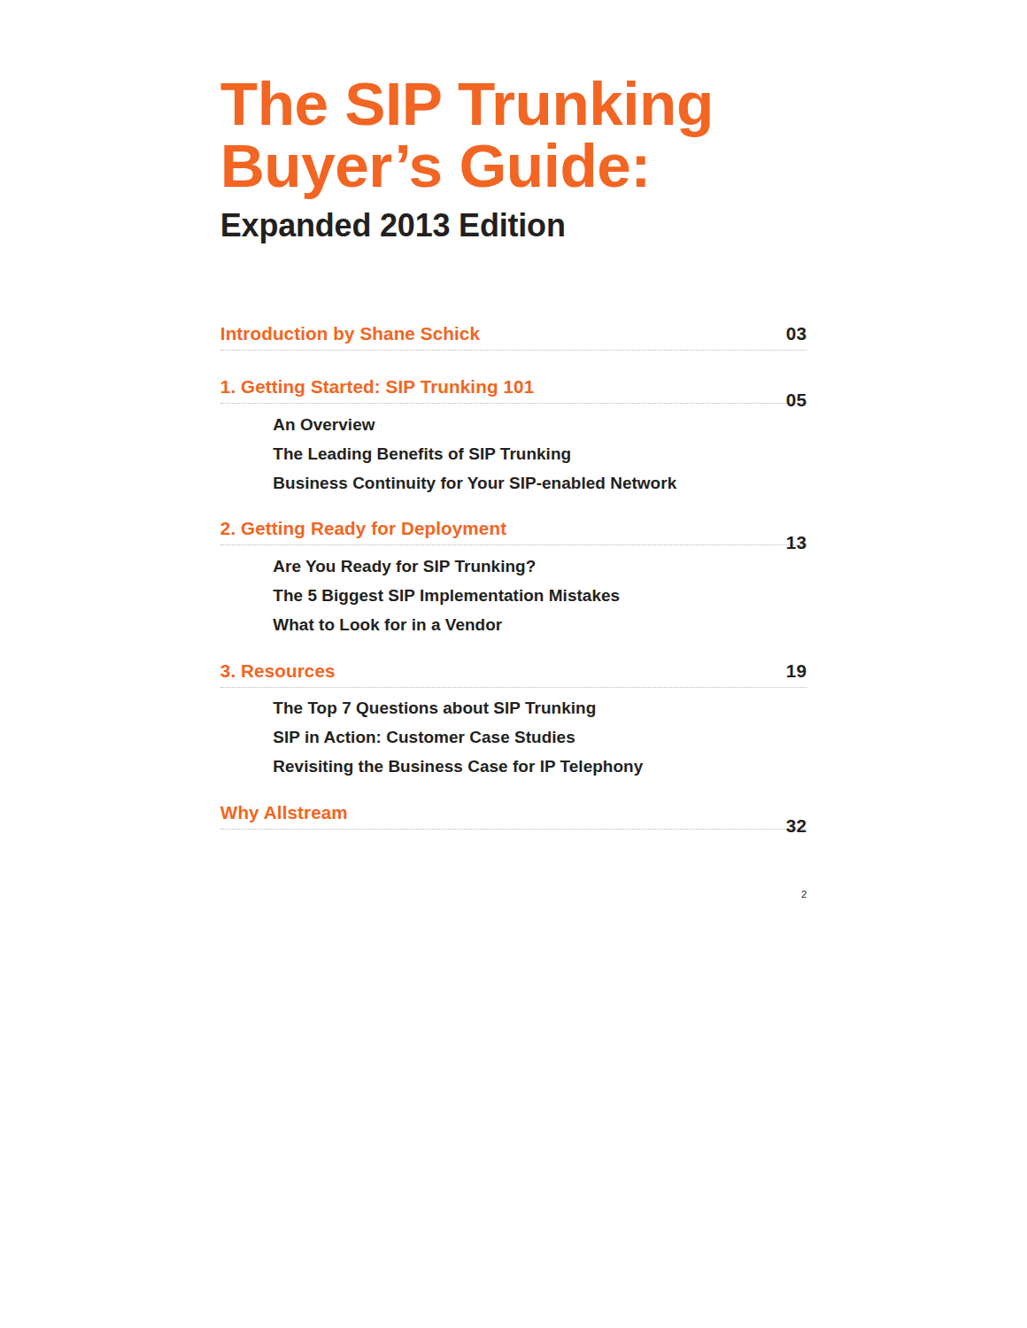The SIP Trunking
Buyer’s Guide:
Expanded 2013 Edition
Introduction by Shane Schick 03
1. Getting Started: SIP Trunking 101 05
An Overview
The Leading Benefits of SIP Trunking
Business Continuity for Your SIP-enabled Network
2. Getting Ready for Deployment 13
Are You Ready for SIP Trunking?
The 5 Biggest SIP Implementation Mistakes
What to Look for in a Vendor
3. Resources 19
The Top 7 Questions about SIP Trunking
SIP in Action: Customer Case Studies
Revisiting the Business Case for IP Telephony
Why Allstream 32
2